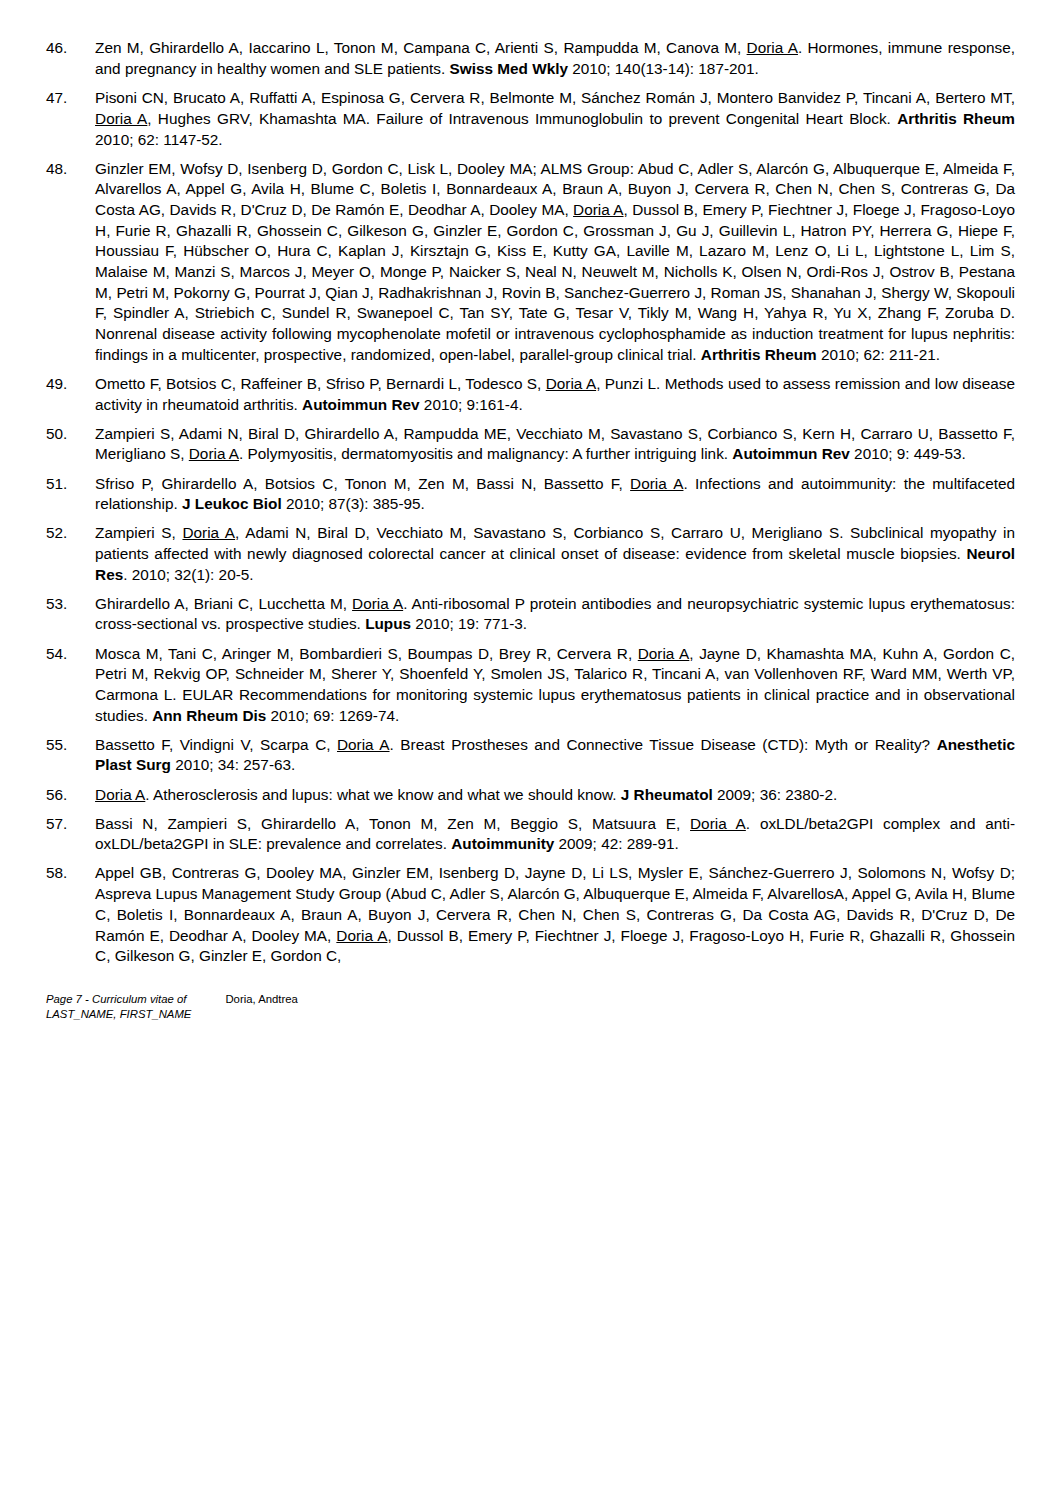46. Zen M, Ghirardello A, Iaccarino L, Tonon M, Campana C, Arienti S, Rampudda M, Canova M, Doria A. Hormones, immune response, and pregnancy in healthy women and SLE patients. Swiss Med Wkly 2010; 140(13-14): 187-201.
47. Pisoni CN, Brucato A, Ruffatti A, Espinosa G, Cervera R, Belmonte M, Sánchez Román J, Montero Banvidez P, Tincani A, Bertero MT, Doria A, Hughes GRV, Khamashta MA. Failure of Intravenous Immunoglobulin to prevent Congenital Heart Block. Arthritis Rheum 2010; 62: 1147-52.
48. Ginzler EM, Wofsy D, Isenberg D, Gordon C, Lisk L, Dooley MA; ALMS Group: Abud C, Adler S, Alarcón G, Albuquerque E, Almeida F, Alvarellos A, Appel G, Avila H, Blume C, Boletis I, Bonnardeaux A, Braun A, Buyon J, Cervera R, Chen N, Chen S, Contreras G, Da Costa AG, Davids R, D'Cruz D, De Ramón E, Deodhar A, Dooley MA, Doria A, Dussol B, Emery P, Fiechtner J, Floege J, Fragoso-Loyo H, Furie R, Ghazalli R, Ghossein C, Gilkeson G, Ginzler E, Gordon C, Grossman J, Gu J, Guillevin L, Hatron PY, Herrera G, Hiepe F, Houssiau F, Hübscher O, Hura C, Kaplan J, Kirsztajn G, Kiss E, Kutty GA, Laville M, Lazaro M, Lenz O, Li L, Lightstone L, Lim S, Malaise M, Manzi S, Marcos J, Meyer O, Monge P, Naicker S, Neal N, Neuwelt M, Nicholls K, Olsen N, Ordi-Ros J, Ostrov B, Pestana M, Petri M, Pokorny G, Pourrat J, Qian J, Radhakrishnan J, Rovin B, Sanchez-Guerrero J, Roman JS, Shanahan J, Shergy W, Skopouli F, Spindler A, Striebich C, Sundel R, Swanepoel C, Tan SY, Tate G, Tesar V, Tikly M, Wang H, Yahya R, Yu X, Zhang F, Zoruba D. Nonrenal disease activity following mycophenolate mofetil or intravenous cyclophosphamide as induction treatment for lupus nephritis: findings in a multicenter, prospective, randomized, open-label, parallel-group clinical trial. Arthritis Rheum 2010; 62: 211-21.
49. Ometto F, Botsios C, Raffeiner B, Sfriso P, Bernardi L, Todesco S, Doria A, Punzi L. Methods used to assess remission and low disease activity in rheumatoid arthritis. Autoimmun Rev 2010; 9:161-4.
50. Zampieri S, Adami N, Biral D, Ghirardello A, Rampudda ME, Vecchiato M, Savastano S, Corbianco S, Kern H, Carraro U, Bassetto F, Merigliano S, Doria A. Polymyositis, dermatomyositis and malignancy: A further intriguing link. Autoimmun Rev 2010; 9: 449-53.
51. Sfriso P, Ghirardello A, Botsios C, Tonon M, Zen M, Bassi N, Bassetto F, Doria A. Infections and autoimmunity: the multifaceted relationship. J Leukoc Biol 2010; 87(3): 385-95.
52. Zampieri S, Doria A, Adami N, Biral D, Vecchiato M, Savastano S, Corbianco S, Carraro U, Merigliano S. Subclinical myopathy in patients affected with newly diagnosed colorectal cancer at clinical onset of disease: evidence from skeletal muscle biopsies. Neurol Res. 2010; 32(1): 20-5.
53. Ghirardello A, Briani C, Lucchetta M, Doria A. Anti-ribosomal P protein antibodies and neuropsychiatric systemic lupus erythematosus: cross-sectional vs. prospective studies. Lupus 2010; 19: 771-3.
54. Mosca M, Tani C, Aringer M, Bombardieri S, Boumpas D, Brey R, Cervera R, Doria A, Jayne D, Khamashta MA, Kuhn A, Gordon C, Petri M, Rekvig OP, Schneider M, Sherer Y, Shoenfeld Y, Smolen JS, Talarico R, Tincani A, van Vollenhoven RF, Ward MM, Werth VP, Carmona L. EULAR Recommendations for monitoring systemic lupus erythematosus patients in clinical practice and in observational studies. Ann Rheum Dis 2010; 69: 1269-74.
55. Bassetto F, Vindigni V, Scarpa C, Doria A. Breast Prostheses and Connective Tissue Disease (CTD): Myth or Reality? Anesthetic Plast Surg 2010; 34: 257-63.
56. Doria A. Atherosclerosis and lupus: what we know and what we should know. J Rheumatol 2009; 36: 2380-2.
57. Bassi N, Zampieri S, Ghirardello A, Tonon M, Zen M, Beggio S, Matsuura E, Doria A. oxLDL/beta2GPI complex and anti-oxLDL/beta2GPI in SLE: prevalence and correlates. Autoimmunity 2009; 42: 289-91.
58. Appel GB, Contreras G, Dooley MA, Ginzler EM, Isenberg D, Jayne D, Li LS, Mysler E, Sánchez-Guerrero J, Solomons N, Wofsy D; Aspreva Lupus Management Study Group (Abud C, Adler S, Alarcón G, Albuquerque E, Almeida F, AlvarellosA, Appel G, Avila H, Blume C, Boletis I, Bonnardeaux A, Braun A, Buyon J, Cervera R, Chen N, Chen S, Contreras G, Da Costa AG, Davids R, D'Cruz D, De Ramón E, Deodhar A, Dooley MA, Doria A, Dussol B, Emery P, Fiechtner J, Floege J, Fragoso-Loyo H, Furie R, Ghazalli R, Ghossein C, Gilkeson G, Ginzler E, Gordon C,
Page 7 - Curriculum vitae of LAST_NAME, FIRST_NAME Doria, Andtrea